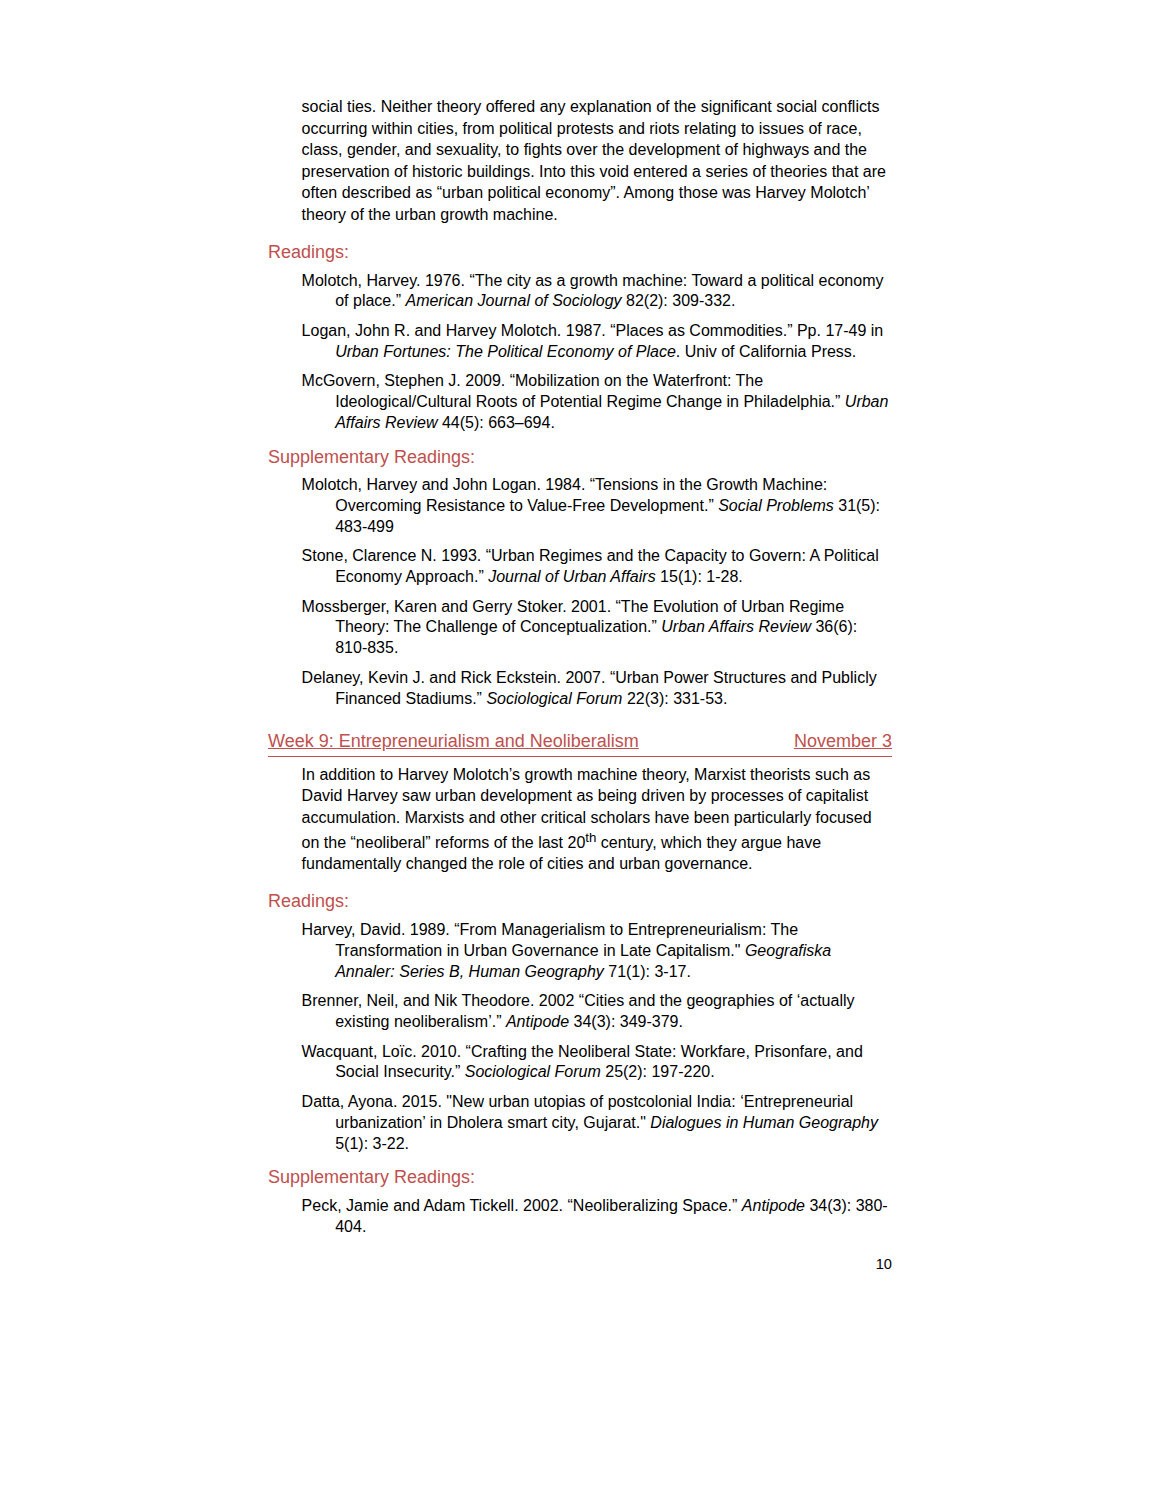social ties. Neither theory offered any explanation of the significant social conflicts occurring within cities, from political protests and riots relating to issues of race, class, gender, and sexuality, to fights over the development of highways and the preservation of historic buildings. Into this void entered a series of theories that are often described as “urban political economy”. Among those was Harvey Molotch’ theory of the urban growth machine.
Readings:
Molotch, Harvey. 1976. “The city as a growth machine: Toward a political economy of place.” American Journal of Sociology 82(2): 309-332.
Logan, John R. and Harvey Molotch. 1987. “Places as Commodities.” Pp. 17-49 in Urban Fortunes: The Political Economy of Place. Univ of California Press.
McGovern, Stephen J. 2009. “Mobilization on the Waterfront: The Ideological/Cultural Roots of Potential Regime Change in Philadelphia.” Urban Affairs Review 44(5): 663–694.
Supplementary Readings:
Molotch, Harvey and John Logan. 1984. “Tensions in the Growth Machine: Overcoming Resistance to Value-Free Development.” Social Problems 31(5): 483-499
Stone, Clarence N. 1993. “Urban Regimes and the Capacity to Govern: A Political Economy Approach.” Journal of Urban Affairs 15(1): 1-28.
Mossberger, Karen and Gerry Stoker. 2001. “The Evolution of Urban Regime Theory: The Challenge of Conceptualization.” Urban Affairs Review 36(6): 810-835.
Delaney, Kevin J. and Rick Eckstein. 2007. “Urban Power Structures and Publicly Financed Stadiums.” Sociological Forum 22(3): 331-53.
Week 9: Entrepreneurialism and Neoliberalism November 3
In addition to Harvey Molotch’s growth machine theory, Marxist theorists such as David Harvey saw urban development as being driven by processes of capitalist accumulation. Marxists and other critical scholars have been particularly focused on the “neoliberal” reforms of the last 20th century, which they argue have fundamentally changed the role of cities and urban governance.
Readings:
Harvey, David. 1989. “From Managerialism to Entrepreneurialism: The Transformation in Urban Governance in Late Capitalism." Geografiska Annaler: Series B, Human Geography 71(1): 3-17.
Brenner, Neil, and Nik Theodore. 2002 “Cities and the geographies of ‘actually existing neoliberalism’.” Antipode 34(3): 349-379.
Wacquant, Loïc. 2010. “Crafting the Neoliberal State: Workfare, Prisonfare, and Social Insecurity.” Sociological Forum 25(2): 197-220.
Datta, Ayona. 2015. "New urban utopias of postcolonial India: ‘Entrepreneurial urbanization’ in Dholera smart city, Gujarat." Dialogues in Human Geography 5(1): 3-22.
Supplementary Readings:
Peck, Jamie and Adam Tickell. 2002. “Neoliberalizing Space.” Antipode 34(3): 380-404.
10